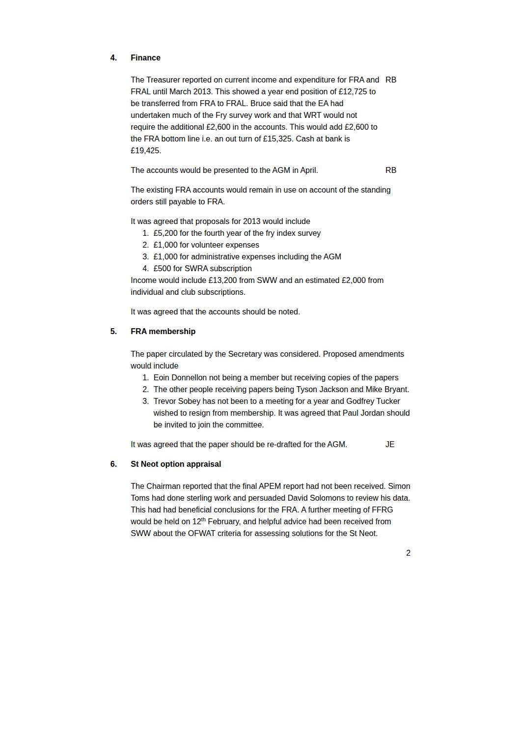4.
Finance
The Treasurer reported on current income and expenditure for FRA and FRAL until March 2013. This showed a year end position of £12,725 to be transferred from FRA to FRAL. Bruce said that the EA had undertaken much of the Fry survey work and that WRT would not require the additional £2,600 in the accounts. This would add £2,600 to the FRA bottom line i.e. an out turn of £15,325. Cash at bank is £19,425.
RB
The accounts would be presented to the AGM in April.
RB
The existing FRA accounts would remain in use on account of the standing orders still payable to FRA.
It was agreed that proposals for 2013 would include
£5,200 for the fourth year of the fry index survey
£1,000 for volunteer expenses
£1,000 for administrative expenses including the AGM
£500 for SWRA subscription
Income would include £13,200 from SWW and an estimated £2,000 from individual and club subscriptions.
It was agreed that the accounts should be noted.
5.
FRA membership
The paper circulated by the Secretary was considered. Proposed amendments would include
Eoin Donnellon not being a member but receiving copies of the papers
The other people receiving papers being Tyson Jackson and Mike Bryant.
Trevor Sobey has not been to a meeting for a year and Godfrey Tucker wished to resign from membership. It was agreed that Paul Jordan should be invited to join the committee.
It was agreed that the paper should be re-drafted for the AGM.
JE
6.
St Neot option appraisal
The Chairman reported that the final APEM report had not been received. Simon Toms had done sterling work and persuaded David Solomons to review his data. This had had beneficial conclusions for the FRA. A further meeting of FFRG would be held on 12th February, and helpful advice had been received from SWW about the OFWAT criteria for assessing solutions for the St Neot.
2